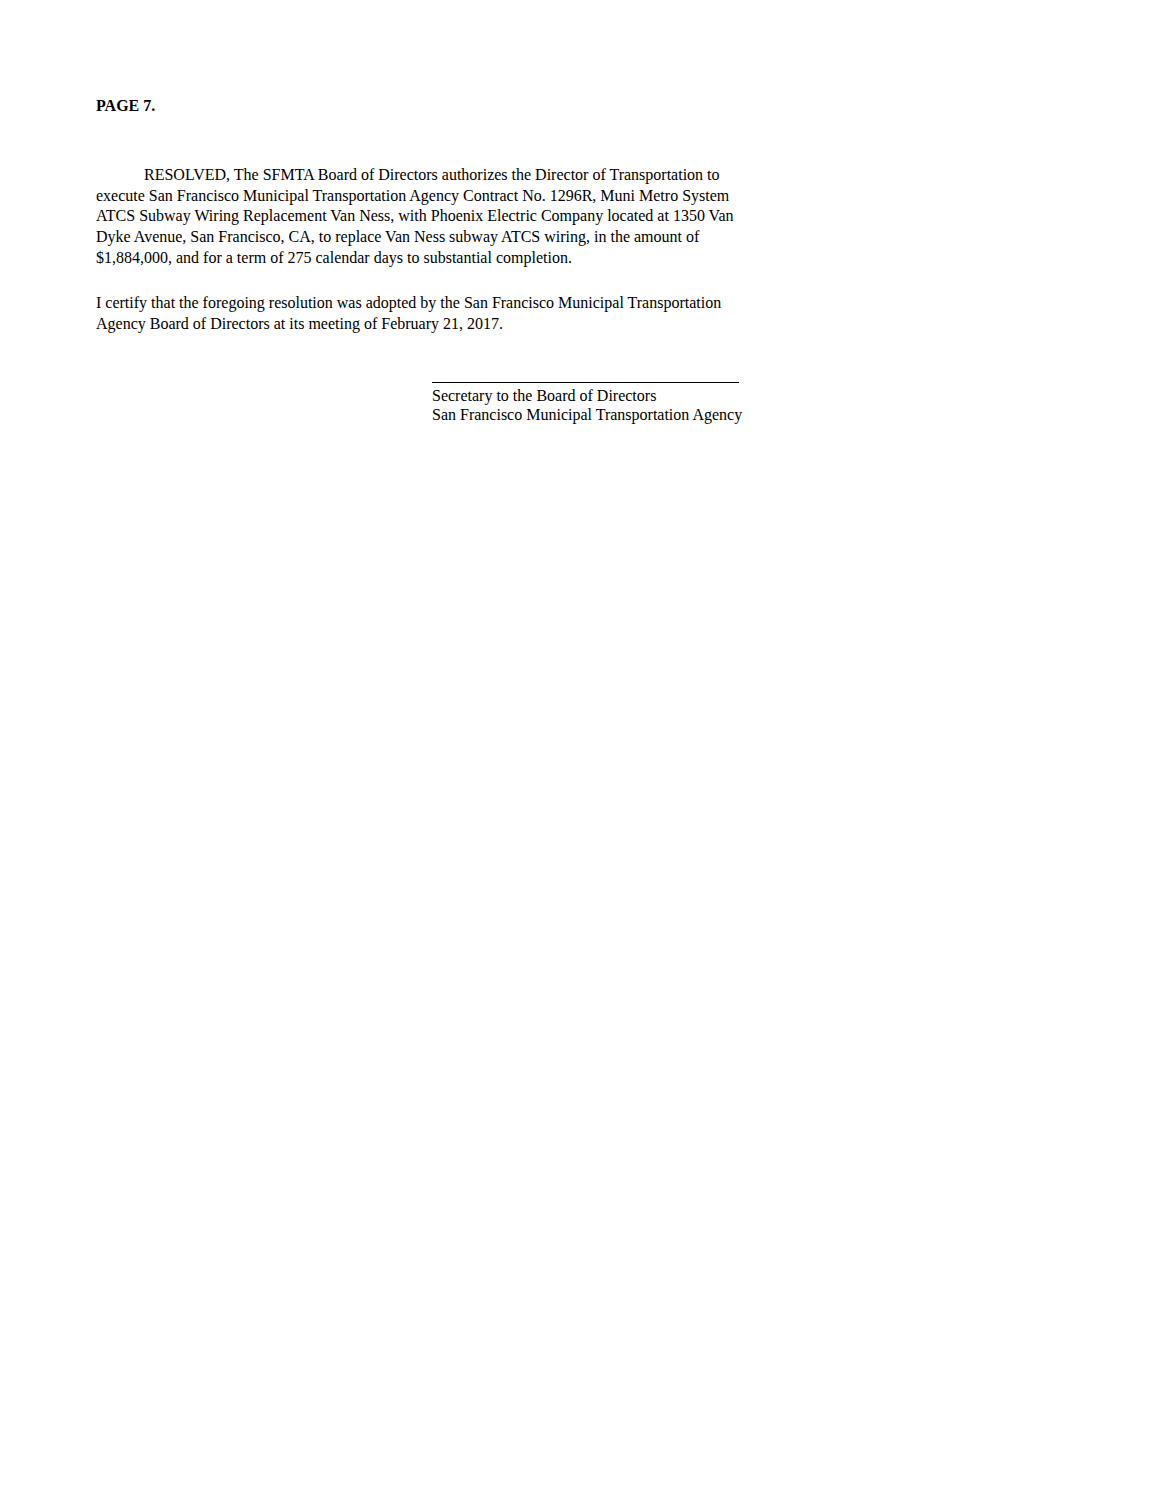PAGE 7.
RESOLVED, The SFMTA Board of Directors authorizes the Director of Transportation to execute San Francisco Municipal Transportation Agency Contract No. 1296R, Muni Metro System ATCS Subway Wiring Replacement Van Ness, with Phoenix Electric Company located at 1350 Van Dyke Avenue, San Francisco, CA, to replace Van Ness subway ATCS wiring, in the amount of $1,884,000, and for a term of 275 calendar days to substantial completion.
I certify that the foregoing resolution was adopted by the San Francisco Municipal Transportation Agency Board of Directors at its meeting of February 21, 2017.
Secretary to the Board of Directors
San Francisco Municipal Transportation Agency